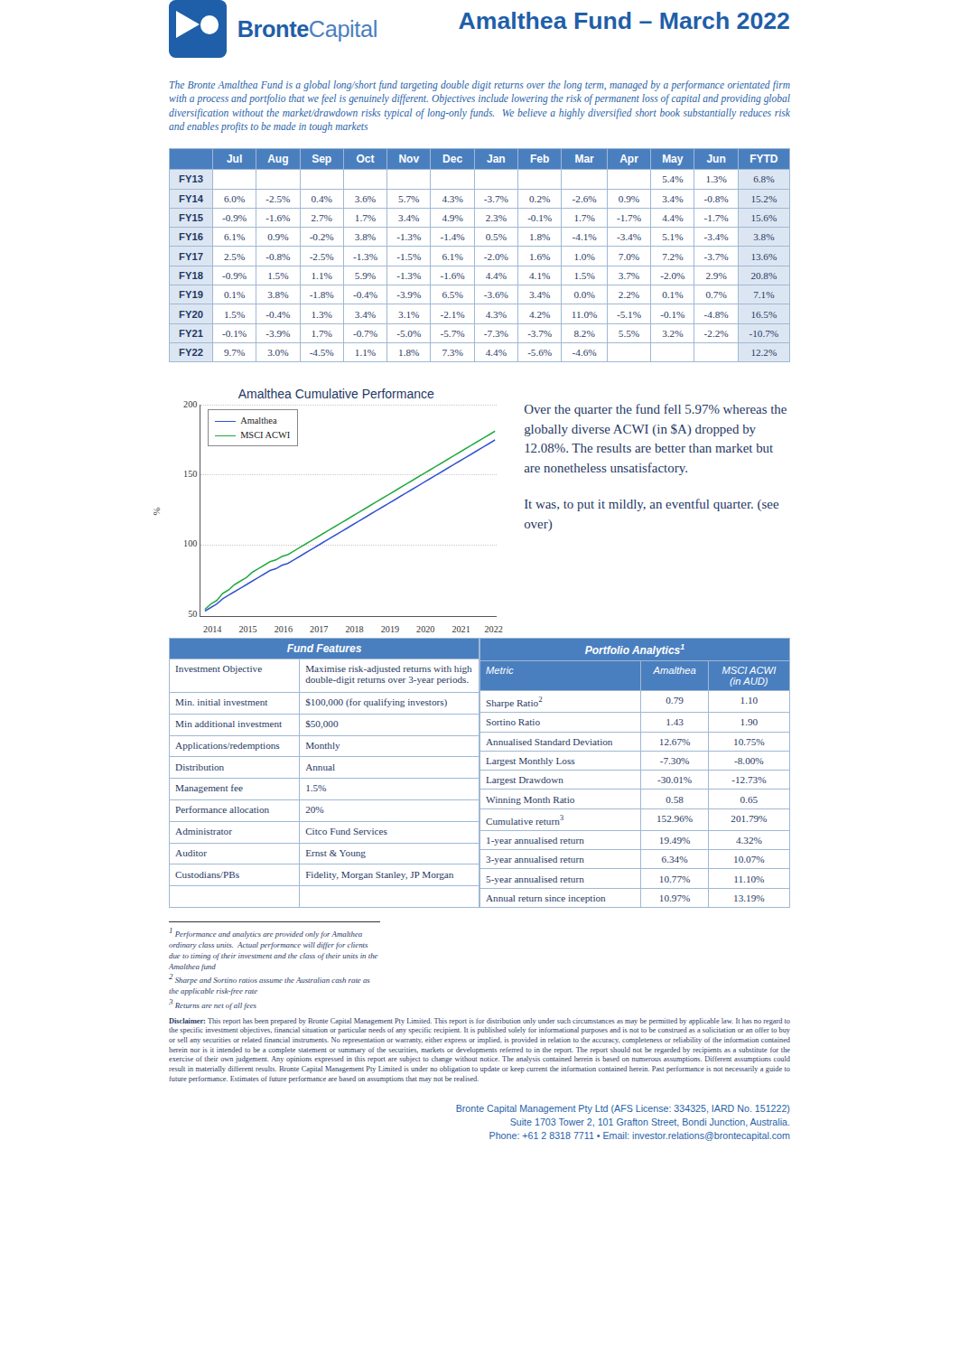BronteCapital
Amalthea Fund – March 2022
The Bronte Amalthea Fund is a global long/short fund targeting double digit returns over the long term, managed by a performance orientated firm with a process and portfolio that we feel is genuinely different. Objectives include lowering the risk of permanent loss of capital and providing global diversification without the market/drawdown risks typical of long-only funds. We believe a highly diversified short book substantially reduces risk and enables profits to be made in tough markets
| | Jul | Aug | Sep | Oct | Nov | Dec | Jan | Feb | Mar | Apr | May | Jun | FYTD |
| --- | --- | --- | --- | --- | --- | --- | --- | --- | --- | --- | --- | --- | --- |
| FY13 | | | | | | | | | | | 5.4% | 1.3% | 6.8% |
| FY14 | 6.0% | -2.5% | 0.4% | 3.6% | 5.7% | 4.3% | -3.7% | 0.2% | -2.6% | 0.9% | 3.4% | -0.8% | 15.2% |
| FY15 | -0.9% | -1.6% | 2.7% | 1.7% | 3.4% | 4.9% | 2.3% | -0.1% | 1.7% | -1.7% | 4.4% | -1.7% | 15.6% |
| FY16 | 6.1% | 0.9% | -0.2% | 3.8% | -1.3% | -1.4% | 0.5% | 1.8% | -4.1% | -3.4% | 5.1% | -3.4% | 3.8% |
| FY17 | 2.5% | -0.8% | -2.5% | -1.3% | -1.5% | 6.1% | -2.0% | 1.6% | 1.0% | 7.0% | 7.2% | -3.7% | 13.6% |
| FY18 | -0.9% | 1.5% | 1.1% | 5.9% | -1.3% | -1.6% | 4.4% | 4.1% | 1.5% | 3.7% | -2.0% | 2.9% | 20.8% |
| FY19 | 0.1% | 3.8% | -1.8% | -0.4% | -3.9% | 6.5% | -3.6% | 3.4% | 0.0% | 2.2% | 0.1% | 0.7% | 7.1% |
| FY20 | 1.5% | -0.4% | 1.3% | 3.4% | 3.1% | -2.1% | 4.3% | 4.2% | 11.0% | -5.1% | -0.1% | -4.8% | 16.5% |
| FY21 | -0.1% | -3.9% | 1.7% | -0.7% | -5.0% | -5.7% | -7.3% | -3.7% | 8.2% | 5.5% | 3.2% | -2.2% | -10.7% |
| FY22 | 9.7% | 3.0% | -4.5% | 1.1% | 1.8% | 7.3% | 4.4% | -5.6% | -4.6% | | | | 12.2% |
Amalthea Cumulative Performance
%
200
150
100
50
Amalthea
MSCI ACWI
2014
2015
2016
2017
2018
2019
2020
2021
2022
Over the quarter the fund fell 5.97% whereas the globally diverse ACWI (in $A) dropped by 12.08%. The results are better than market but are nonetheless unsatisfactory.
It was, to put it mildly, an eventful quarter. (see over)
| Fund Features |
| --- |
| Investment Objective | Maximise risk-adjusted returns with high double-digit returns over 3-year periods. |
| Min. initial investment | $100,000 (for qualifying investors) |
| Min additional investment | $50,000 |
| Applications/redemptions | Monthly |
| Distribution | Annual |
| Management fee | 1.5% |
| Performance allocation | 20% |
| Administrator | Citco Fund Services |
| Auditor | Ernst & Young |
| Custodians/PBs | Fidelity, Morgan Stanley, JP Morgan |
| Portfolio Analytics 1 |
| --- |
| Metric | Amalthea | MSCI ACWI (in AUD) |
| Sharpe Ratio 2 | 0.79 | 1.10 |
| Sortino Ratio | 1.43 | 1.90 |
| Annualised Standard Deviation | 12.67% | 10.75% |
| Largest Monthly Loss | -7.30% | -8.00% |
| Largest Drawdown | -30.01% | -12.73% |
| Winning Month Ratio | 0.58 | 0.65 |
| Cumulative return 3 | 152.96% | 201.79% |
| 1-year annualised return | 19.49% | 4.32% |
| 3-year annualised return | 6.34% | 10.07% |
| 5-year annualised return | 10.77% | 11.10% |
| Annual return since inception | 10.97% | 13.19% |
1 Performance and analytics are provided only for Amalthea ordinary class units. Actual performance will differ for clients due to timing of their investment and the class of their units in the Amalthea fund
2 Sharpe and Sortino ratios assume the Australian cash rate as the applicable risk-free rate
3 Returns are net of all fees
Disclaimer: This report has been prepared by Bronte Capital Management Pty Limited. This report is for distribution only under such circumstances as may be permitted by applicable law. It has no regard to the specific investment objectives, financial situation or particular needs of any specific recipient. It is published solely for informational purposes and is not to be construed as a solicitation or an offer to buy or sell any securities or related financial instruments. No representation or warranty, either express or implied, is provided in relation to the accuracy, completeness or reliability of the information contained herein nor is it intended to be a complete statement or summary of the securities, markets or developments referred to in the report. The report should not be regarded by recipients as a substitute for the exercise of their own judgement. Any opinions expressed in this report are subject to change without notice. The analysis contained herein is based on numerous assumptions. Different assumptions could result in materially different results. Bronte Capital Management Pty Limited is under no obligation to update or keep current the information contained herein. Past performance is not necessarily a guide to future performance. Estimates of future performance are based on assumptions that may not be realised.
Bronte Capital Management Pty Ltd (AFS License: 334325, IARD No. 151222)
Suite 1703 Tower 2, 101 Grafton Street, Bondi Junction, Australia.
Phone: +61 2 8318 7711 • Email: investor.relations@brontecapital.com